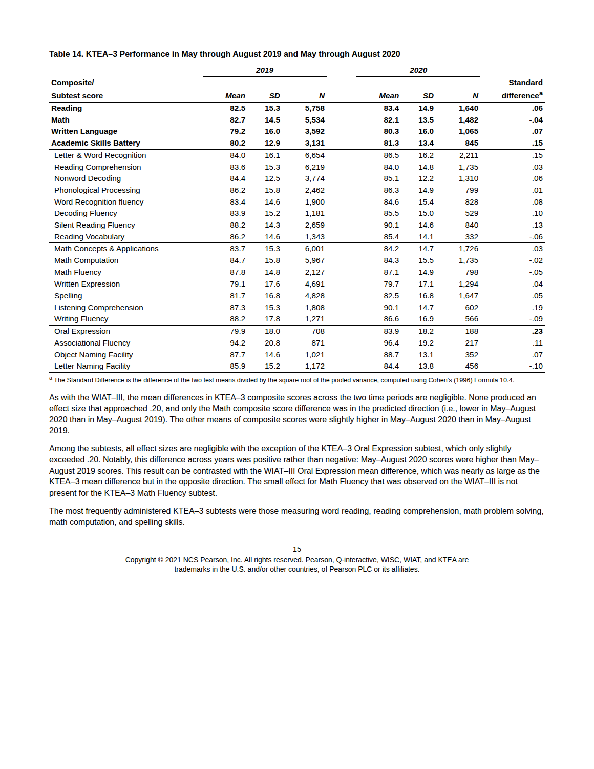Table 14. KTEA–3 Performance in May through August 2019 and May through August 2020
| | 2019 | | 2020 | |
| --- | --- | --- | --- | --- |
| Composite/ | | | | Standard |
| Subtest score | Mean | SD | N | | Mean | SD | N | difference a |
| Reading | 82.5 | 15.3 | 5,758 | | 83.4 | 14.9 | 1,640 | .06 |
| Math | 82.7 | 14.5 | 5,534 | | 82.1 | 13.5 | 1,482 | -.04 |
| Written Language | 79.2 | 16.0 | 3,592 | | 80.3 | 16.0 | 1,065 | .07 |
| Academic Skills Battery | 80.2 | 12.9 | 3,131 | | 81.3 | 13.4 | 845 | .15 |
| Letter & Word Recognition | 84.0 | 16.1 | 6,654 | | 86.5 | 16.2 | 2,211 | .15 |
| Reading Comprehension | 83.6 | 15.3 | 6,219 | | 84.0 | 14.8 | 1,735 | .03 |
| Nonword Decoding | 84.4 | 12.5 | 3,774 | | 85.1 | 12.2 | 1,310 | .06 |
| Phonological Processing | 86.2 | 15.8 | 2,462 | | 86.3 | 14.9 | 799 | .01 |
| Word Recognition fluency | 83.4 | 14.6 | 1,900 | | 84.6 | 15.4 | 828 | .08 |
| Decoding Fluency | 83.9 | 15.2 | 1,181 | | 85.5 | 15.0 | 529 | .10 |
| Silent Reading Fluency | 88.2 | 14.3 | 2,659 | | 90.1 | 14.6 | 840 | .13 |
| Reading Vocabulary | 86.2 | 14.6 | 1,343 | | 85.4 | 14.1 | 332 | -.06 |
| Math Concepts & Applications | 83.7 | 15.3 | 6,001 | | 84.2 | 14.7 | 1,726 | .03 |
| Math Computation | 84.7 | 15.8 | 5,967 | | 84.3 | 15.5 | 1,735 | -.02 |
| Math Fluency | 87.8 | 14.8 | 2,127 | | 87.1 | 14.9 | 798 | -.05 |
| Written Expression | 79.1 | 17.6 | 4,691 | | 79.7 | 17.1 | 1,294 | .04 |
| Spelling | 81.7 | 16.8 | 4,828 | | 82.5 | 16.8 | 1,647 | .05 |
| Listening Comprehension | 87.3 | 15.3 | 1,808 | | 90.1 | 14.7 | 602 | .19 |
| Writing Fluency | 88.2 | 17.8 | 1,271 | | 86.6 | 16.9 | 566 | -.09 |
| Oral Expression | 79.9 | 18.0 | 708 | | 83.9 | 18.2 | 188 | .23 |
| Associational Fluency | 94.2 | 20.8 | 871 | | 96.4 | 19.2 | 217 | .11 |
| Object Naming Facility | 87.7 | 14.6 | 1,021 | | 88.7 | 13.1 | 352 | .07 |
| Letter Naming Facility | 85.9 | 15.2 | 1,172 | | 84.4 | 13.8 | 456 | -.10 |
a The Standard Difference is the difference of the two test means divided by the square root of the pooled variance, computed using Cohen's (1996) Formula 10.4.
As with the WIAT–III, the mean differences in KTEA–3 composite scores across the two time periods are negligible. None produced an effect size that approached .20, and only the Math composite score difference was in the predicted direction (i.e., lower in May–August 2020 than in May–August 2019). The other means of composite scores were slightly higher in May–August 2020 than in May–August 2019.
Among the subtests, all effect sizes are negligible with the exception of the KTEA–3 Oral Expression subtest, which only slightly exceeded .20. Notably, this difference across years was positive rather than negative: May–August 2020 scores were higher than May–August 2019 scores. This result can be contrasted with the WIAT–III Oral Expression mean difference, which was nearly as large as the KTEA–3 mean difference but in the opposite direction. The small effect for Math Fluency that was observed on the WIAT–III is not present for the KTEA–3 Math Fluency subtest.
The most frequently administered KTEA–3 subtests were those measuring word reading, reading comprehension, math problem solving, math computation, and spelling skills.
15
Copyright © 2021 NCS Pearson, Inc. All rights reserved. Pearson, Q-interactive, WISC, WIAT, and KTEA are
trademarks in the U.S. and/or other countries, of Pearson PLC or its affiliates.